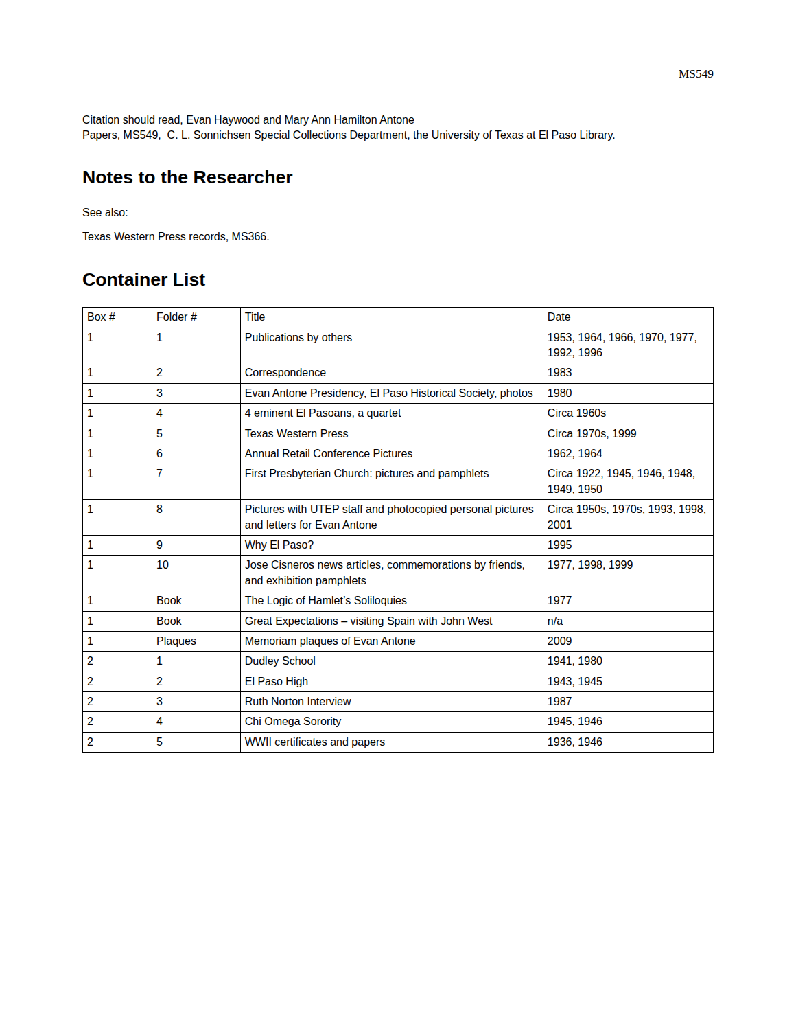MS549
Citation should read, Evan Haywood and Mary Ann Hamilton Antone
Papers, MS549, C. L. Sonnichsen Special Collections Department, the University of Texas at El Paso Library.
Notes to the Researcher
See also:
Texas Western Press records, MS366.
Container List
| Box # | Folder # | Title | Date |
| --- | --- | --- | --- |
| 1 | 1 | Publications by others | 1953, 1964, 1966, 1970, 1977, 1992, 1996 |
| 1 | 2 | Correspondence | 1983 |
| 1 | 3 | Evan Antone Presidency, El Paso Historical Society, photos | 1980 |
| 1 | 4 | 4 eminent El Pasoans, a quartet | Circa 1960s |
| 1 | 5 | Texas Western Press | Circa 1970s, 1999 |
| 1 | 6 | Annual Retail Conference Pictures | 1962, 1964 |
| 1 | 7 | First Presbyterian Church: pictures and pamphlets | Circa 1922, 1945, 1946, 1948, 1949, 1950 |
| 1 | 8 | Pictures with UTEP staff and photocopied personal pictures and letters for Evan Antone | Circa 1950s, 1970s, 1993, 1998, 2001 |
| 1 | 9 | Why El Paso? | 1995 |
| 1 | 10 | Jose Cisneros news articles, commemorations by friends, and exhibition pamphlets | 1977, 1998, 1999 |
| 1 | Book | The Logic of Hamlet’s Soliloquies | 1977 |
| 1 | Book | Great Expectations – visiting Spain with John West | n/a |
| 1 | Plaques | Memoriam plaques of Evan Antone | 2009 |
| 2 | 1 | Dudley School | 1941, 1980 |
| 2 | 2 | El Paso High | 1943, 1945 |
| 2 | 3 | Ruth Norton Interview | 1987 |
| 2 | 4 | Chi Omega Sorority | 1945, 1946 |
| 2 | 5 | WWII certificates and papers | 1936, 1946 |